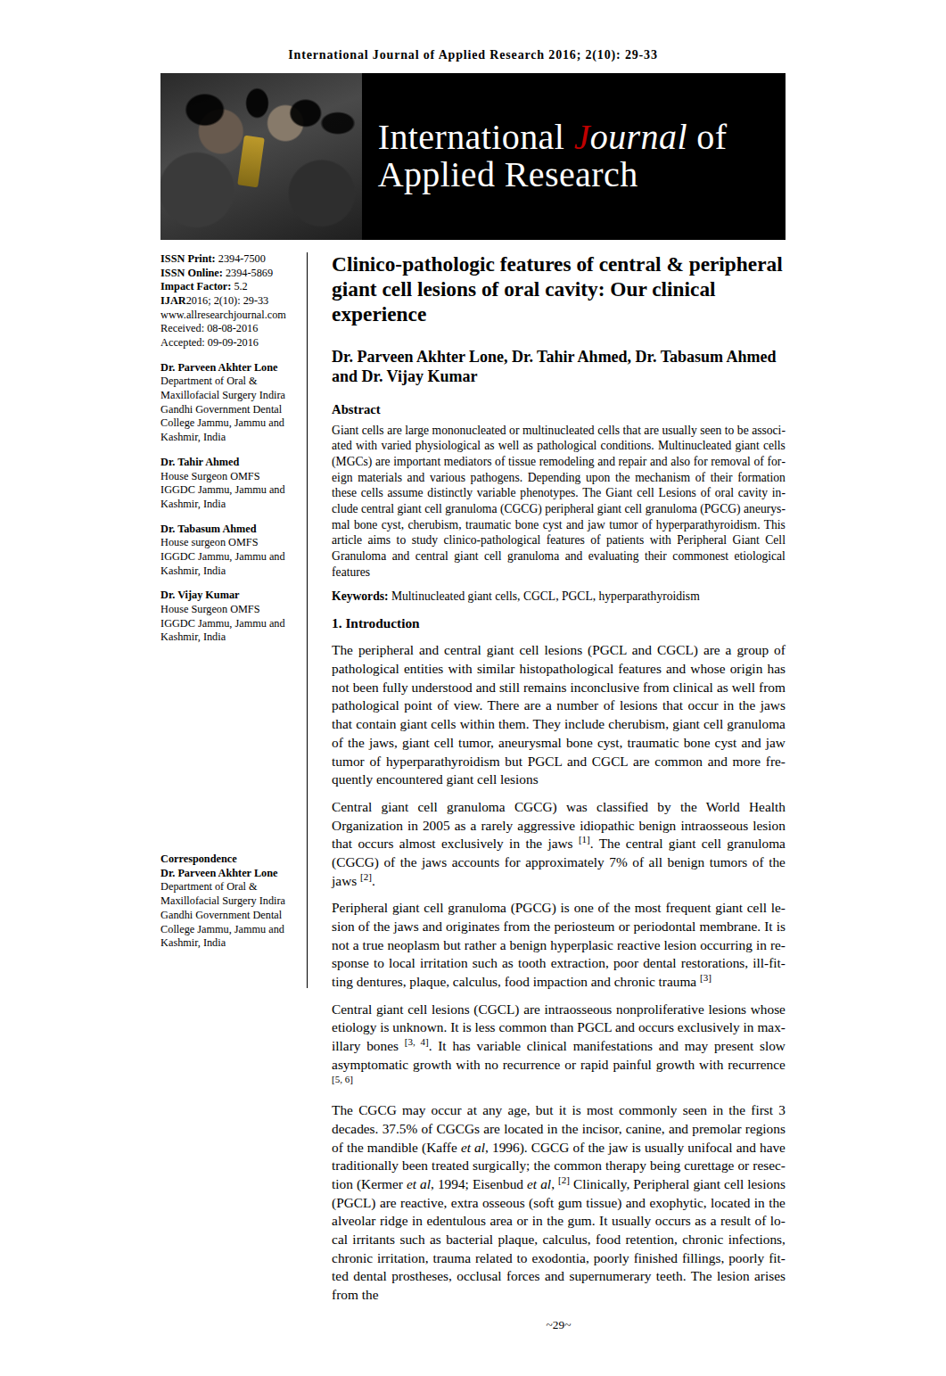International Journal of Applied Research 2016; 2(10): 29-33
International Journal of Applied Research
ISSN Print: 2394-7500
ISSN Online: 2394-5869
Impact Factor: 5.2
IJAR2016; 2(10): 29-33
www.allresearchjournal.com
Received: 08-08-2016
Accepted: 09-09-2016
Dr. Parveen Akhter Lone Department of Oral & Maxillofacial Surgery Indira Gandhi Government Dental College Jammu, Jammu and Kashmir, India
Dr. Tahir Ahmed House Surgeon OMFS IGGDC Jammu, Jammu and Kashmir, India
Dr. Tabasum Ahmed House surgeon OMFS IGGDC Jammu, Jammu and Kashmir, India
Dr. Vijay Kumar House Surgeon OMFS IGGDC Jammu, Jammu and Kashmir, India
Correspondence
Dr. Parveen Akhter Lone
Department of Oral & Maxillofacial Surgery Indira Gandhi Government Dental College Jammu, Jammu and Kashmir, India
Clinico-pathologic features of central & peripheral giant cell lesions of oral cavity: Our clinical experience
Dr. Parveen Akhter Lone, Dr. Tahir Ahmed, Dr. Tabasum Ahmed and Dr. Vijay Kumar
Abstract
Giant cells are large mononucleated or multinucleated cells that are usually seen to be associated with varied physiological as well as pathological conditions. Multinucleated giant cells (MGCs) are important mediators of tissue remodeling and repair and also for removal of foreign materials and various pathogens. Depending upon the mechanism of their formation these cells assume distinctly variable phenotypes. The Giant cell Lesions of oral cavity include central giant cell granuloma (CGCG) peripheral giant cell granuloma (PGCG) aneurysmal bone cyst, cherubism, traumatic bone cyst and jaw tumor of hyperparathyroidism. This article aims to study clinico-pathological features of patients with Peripheral Giant Cell Granuloma and central giant cell granuloma and evaluating their commonest etiological features
Keywords: Multinucleated giant cells, CGCL, PGCL, hyperparathyroidism
1. Introduction
The peripheral and central giant cell lesions (PGCL and CGCL) are a group of pathological entities with similar histopathological features and whose origin has not been fully understood and still remains inconclusive from clinical as well from pathological point of view. There are a number of lesions that occur in the jaws that contain giant cells within them. They include cherubism, giant cell granuloma of the jaws, giant cell tumor, aneurysmal bone cyst, traumatic bone cyst and jaw tumor of hyperparathyroidism but PGCL and CGCL are common and more frequently encountered giant cell lesions
Central giant cell granuloma CGCG) was classified by the World Health Organization in 2005 as a rarely aggressive idiopathic benign intraosseous lesion that occurs almost exclusively in the jaws [1]. The central giant cell granuloma (CGCG) of the jaws accounts for approximately 7% of all benign tumors of the jaws [2].
Peripheral giant cell granuloma (PGCG) is one of the most frequent giant cell lesion of the jaws and originates from the periosteum or periodontal membrane. It is not a true neoplasm but rather a benign hyperplasic reactive lesion occurring in response to local irritation such as tooth extraction, poor dental restorations, ill-fitting dentures, plaque, calculus, food impaction and chronic trauma [3]
Central giant cell lesions (CGCL) are intraosseous nonproliferative lesions whose etiology is unknown. It is less common than PGCL and occurs exclusively in maxillary bones [3, 4]. It has variable clinical manifestations and may present slow asymptomatic growth with no recurrence or rapid painful growth with recurrence [5, 6]
The CGCG may occur at any age, but it is most commonly seen in the first 3 decades. 37.5% of CGCGs are located in the incisor, canine, and premolar regions of the mandible (Kaffe et al, 1996). CGCG of the jaw is usually unifocal and have traditionally been treated surgically; the common therapy being curettage or resection (Kermer et al, 1994; Eisenbud et al, [2] Clinically, Peripheral giant cell lesions (PGCL) are reactive, extra osseous (soft gum tissue) and exophytic, located in the alveolar ridge in edentulous area or in the gum. It usually occurs as a result of local irritants such as bacterial plaque, calculus, food retention, chronic infections, chronic irritation, trauma related to exodontia, poorly finished fillings, poorly fitted dental prostheses, occlusal forces and supernumerary teeth. The lesion arises from the
~29~